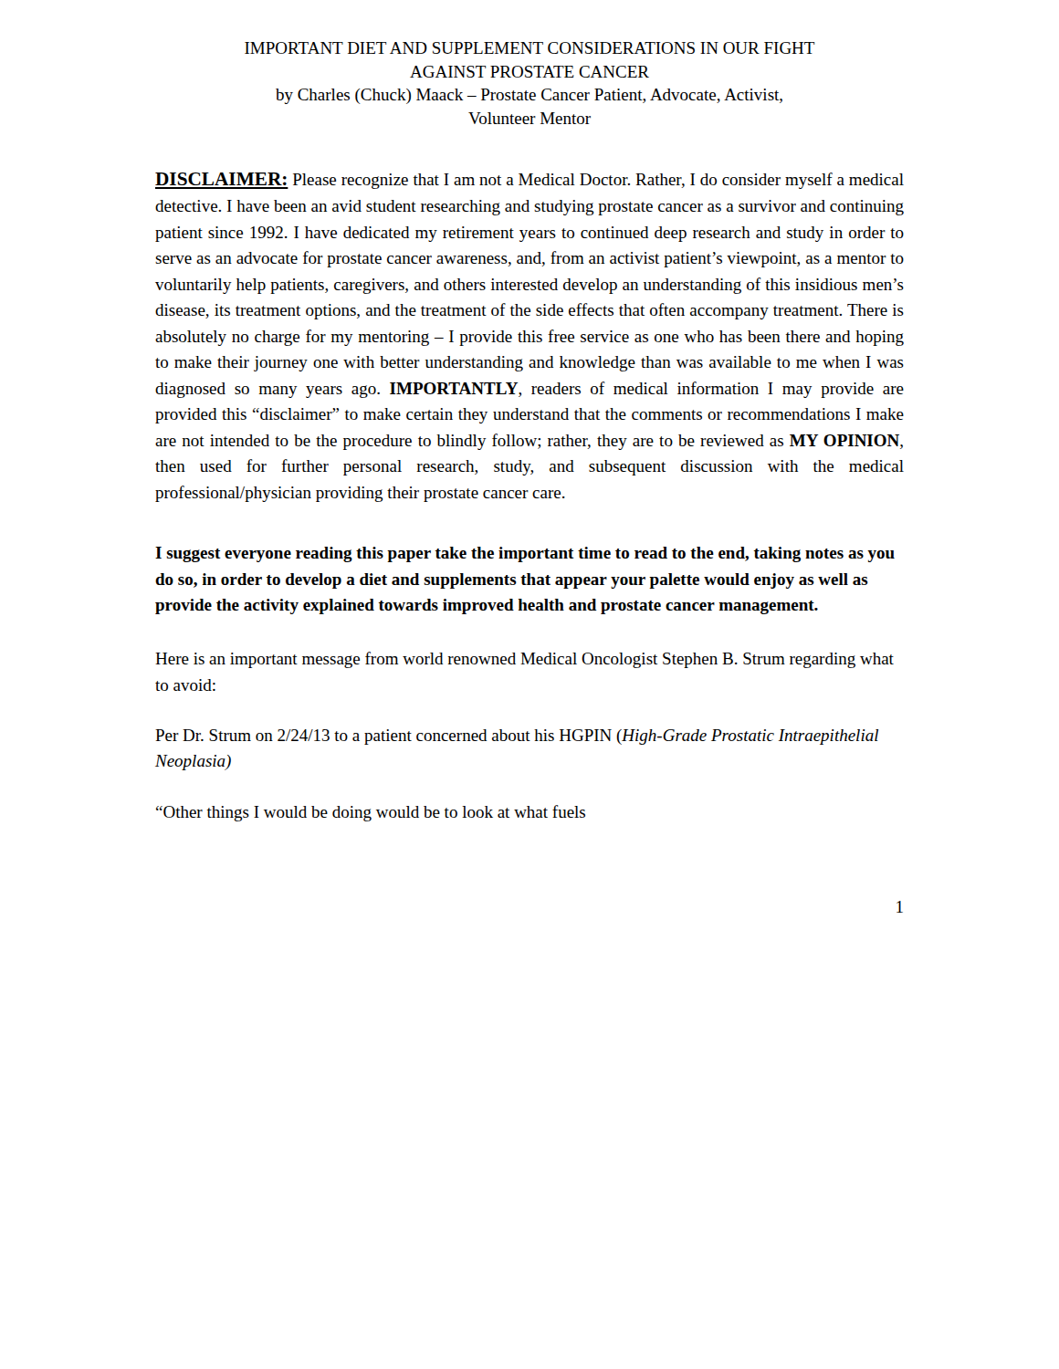IMPORTANT DIET AND SUPPLEMENT CONSIDERATIONS IN OUR FIGHT
AGAINST PROSTATE CANCER
by Charles (Chuck) Maack – Prostate Cancer Patient, Advocate, Activist,
Volunteer Mentor
DISCLAIMER: Please recognize that I am not a Medical Doctor. Rather, I do consider myself a medical detective. I have been an avid student researching and studying prostate cancer as a survivor and continuing patient since 1992. I have dedicated my retirement years to continued deep research and study in order to serve as an advocate for prostate cancer awareness, and, from an activist patient’s viewpoint, as a mentor to voluntarily help patients, caregivers, and others interested develop an understanding of this insidious men’s disease, its treatment options, and the treatment of the side effects that often accompany treatment. There is absolutely no charge for my mentoring – I provide this free service as one who has been there and hoping to make their journey one with better understanding and knowledge than was available to me when I was diagnosed so many years ago. IMPORTANTLY, readers of medical information I may provide are provided this “disclaimer” to make certain they understand that the comments or recommendations I make are not intended to be the procedure to blindly follow; rather, they are to be reviewed as MY OPINION, then used for further personal research, study, and subsequent discussion with the medical professional/physician providing their prostate cancer care.
I suggest everyone reading this paper take the important time to read to the end, taking notes as you do so, in order to develop a diet and supplements that appear your palette would enjoy as well as provide the activity explained towards improved health and prostate cancer management.
Here is an important message from world renowned Medical Oncologist Stephen B. Strum regarding what to avoid:
Per Dr. Strum on 2/24/13 to a patient concerned about his HGPIN (High-Grade Prostatic Intraepithelial Neoplasia)
“Other things I would be doing would be to look at what fuels
1